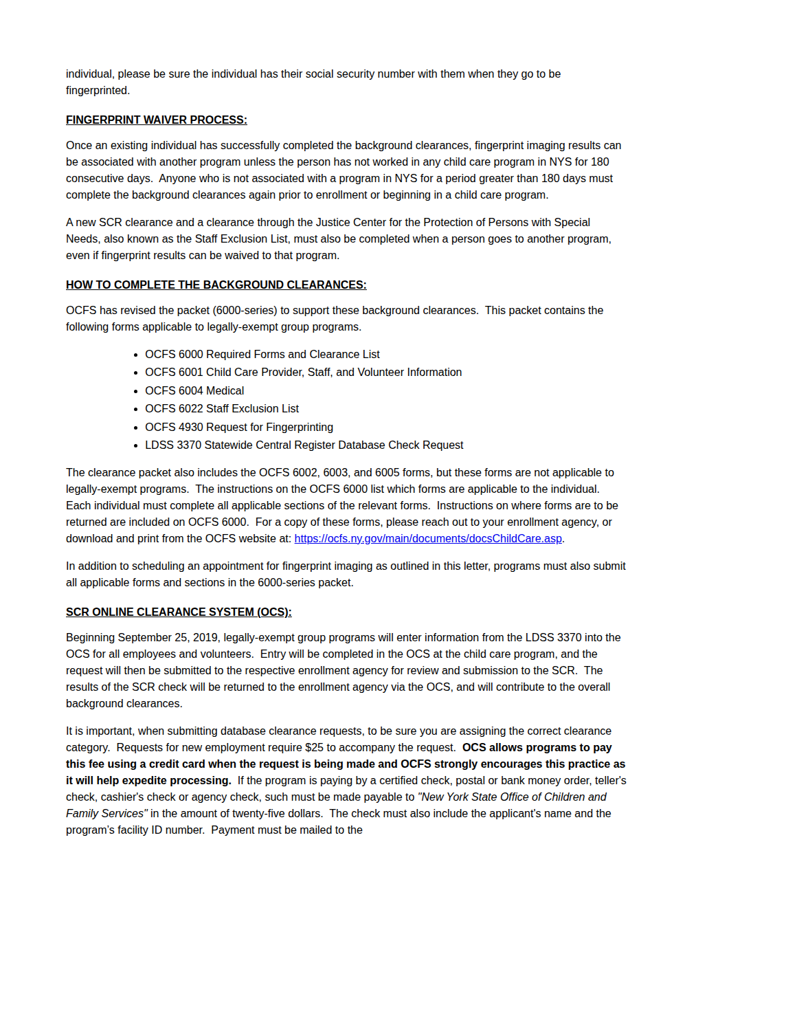individual, please be sure the individual has their social security number with them when they go to be fingerprinted.
FINGERPRINT WAIVER PROCESS:
Once an existing individual has successfully completed the background clearances, fingerprint imaging results can be associated with another program unless the person has not worked in any child care program in NYS for 180 consecutive days. Anyone who is not associated with a program in NYS for a period greater than 180 days must complete the background clearances again prior to enrollment or beginning in a child care program.
A new SCR clearance and a clearance through the Justice Center for the Protection of Persons with Special Needs, also known as the Staff Exclusion List, must also be completed when a person goes to another program, even if fingerprint results can be waived to that program.
HOW TO COMPLETE THE BACKGROUND CLEARANCES:
OCFS has revised the packet (6000-series) to support these background clearances. This packet contains the following forms applicable to legally-exempt group programs.
OCFS 6000 Required Forms and Clearance List
OCFS 6001 Child Care Provider, Staff, and Volunteer Information
OCFS 6004 Medical
OCFS 6022 Staff Exclusion List
OCFS 4930 Request for Fingerprinting
LDSS 3370 Statewide Central Register Database Check Request
The clearance packet also includes the OCFS 6002, 6003, and 6005 forms, but these forms are not applicable to legally-exempt programs. The instructions on the OCFS 6000 list which forms are applicable to the individual. Each individual must complete all applicable sections of the relevant forms. Instructions on where forms are to be returned are included on OCFS 6000. For a copy of these forms, please reach out to your enrollment agency, or download and print from the OCFS website at: https://ocfs.ny.gov/main/documents/docsChildCare.asp.
In addition to scheduling an appointment for fingerprint imaging as outlined in this letter, programs must also submit all applicable forms and sections in the 6000-series packet.
SCR ONLINE CLEARANCE SYSTEM (OCS):
Beginning September 25, 2019, legally-exempt group programs will enter information from the LDSS 3370 into the OCS for all employees and volunteers. Entry will be completed in the OCS at the child care program, and the request will then be submitted to the respective enrollment agency for review and submission to the SCR. The results of the SCR check will be returned to the enrollment agency via the OCS, and will contribute to the overall background clearances.
It is important, when submitting database clearance requests, to be sure you are assigning the correct clearance category. Requests for new employment require $25 to accompany the request. OCS allows programs to pay this fee using a credit card when the request is being made and OCFS strongly encourages this practice as it will help expedite processing. If the program is paying by a certified check, postal or bank money order, teller's check, cashier's check or agency check, such must be made payable to "New York State Office of Children and Family Services" in the amount of twenty-five dollars. The check must also include the applicant's name and the program’s facility ID number. Payment must be mailed to the